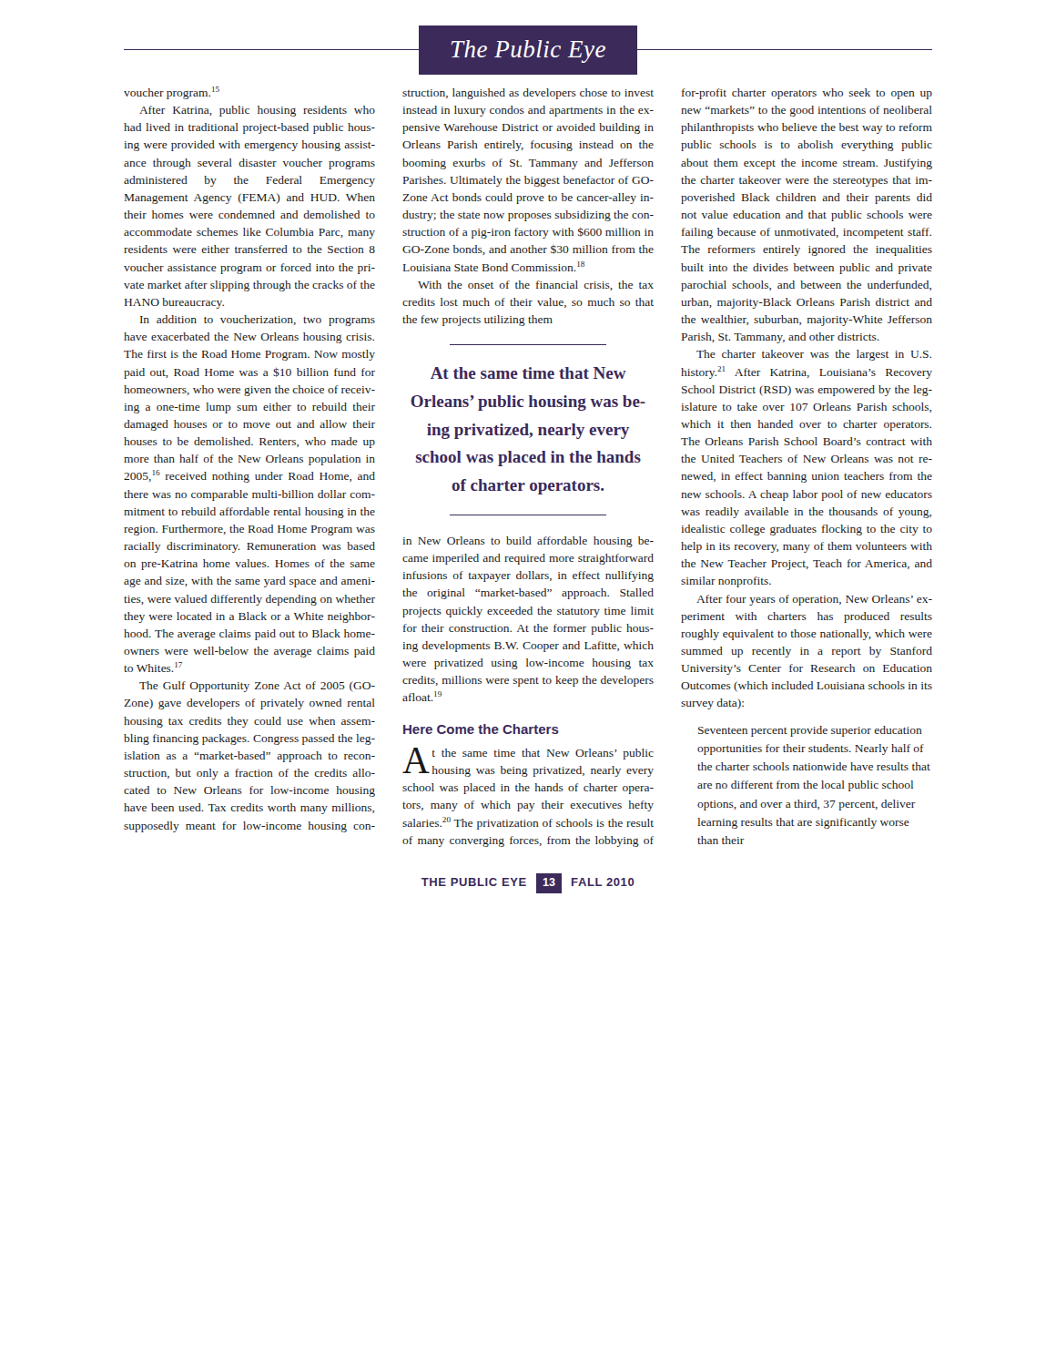The Public Eye
voucher program.15
After Katrina, public housing residents who had lived in traditional project-based public housing were provided with emergency housing assistance through several disaster voucher programs administered by the Federal Emergency Management Agency (FEMA) and HUD. When their homes were condemned and demolished to accommodate schemes like Columbia Parc, many residents were either transferred to the Section 8 voucher assistance program or forced into the private market after slipping through the cracks of the HANO bureaucracy.
In addition to voucherization, two programs have exacerbated the New Orleans housing crisis. The first is the Road Home Program. Now mostly paid out, Road Home was a $10 billion fund for homeowners, who were given the choice of receiving a one-time lump sum either to rebuild their damaged houses or to move out and allow their houses to be demolished. Renters, who made up more than half of the New Orleans population in 2005,16 received nothing under Road Home, and there was no comparable multi-billion dollar commitment to rebuild affordable rental housing in the region. Furthermore, the Road Home Program was racially discriminatory. Remuneration was based on pre-Katrina home values. Homes of the same age and size, with the same yard space and amenities, were valued differently depending on whether they were located in a Black or a White neighborhood. The average claims paid out to Black homeowners were well-below the average claims paid to Whites.17
The Gulf Opportunity Zone Act of 2005 (GO-Zone) gave developers of privately owned rental housing tax credits they could use when assembling financing packages. Congress passed the legislation as a “market-based” approach to reconstruction, but only a fraction of the credits allocated to New Orleans for low-income housing have been used. Tax credits worth many millions, supposedly meant for low-income housing construction, languished as developers chose to invest instead in luxury condos and apartments in the expensive Warehouse District or avoided building in Orleans Parish entirely, focusing instead on the booming exurbs of St. Tammany and Jefferson Parishes. Ultimately the biggest benefactor of GO-Zone Act bonds could prove to be cancer-alley industry; the state now proposes subsidizing the construction of a pig-iron factory with $600 million in GO-Zone bonds, and another $30 million from the Louisiana State Bond Commission.18
With the onset of the financial crisis, the tax credits lost much of their value, so much so that the few projects utilizing them
At the same time that New Orleans’ public housing was being privatized, nearly every school was placed in the hands of charter operators.
in New Orleans to build affordable housing became imperiled and required more straightforward infusions of taxpayer dollars, in effect nullifying the original “market-based” approach. Stalled projects quickly exceeded the statutory time limit for their construction. At the former public housing developments B.W. Cooper and Lafitte, which were privatized using low-income housing tax credits, millions were spent to keep the developers afloat.19
Here Come the Charters
At the same time that New Orleans’ public housing was being privatized, nearly every school was placed in the hands of charter operators, many of which pay their executives hefty salaries.20 The privatization of schools is the result of many converging forces, from the lobbying of for-profit charter operators who seek to open up new “markets” to the good intentions of neoliberal philanthropists who believe the best way to reform public schools is to abolish everything public about them except the income stream. Justifying the charter takeover were the stereotypes that impoverished Black children and their parents did not value education and that public schools were failing because of unmotivated, incompetent staff. The reformers entirely ignored the inequalities built into the divides between public and private parochial schools, and between the underfunded, urban, majority-Black Orleans Parish district and the wealthier, suburban, majority-White Jefferson Parish, St. Tammany, and other districts.
The charter takeover was the largest in U.S. history.21 After Katrina, Louisiana’s Recovery School District (RSD) was empowered by the legislature to take over 107 Orleans Parish schools, which it then handed over to charter operators. The Orleans Parish School Board’s contract with the United Teachers of New Orleans was not renewed, in effect banning union teachers from the new schools. A cheap labor pool of new educators was readily available in the thousands of young, idealistic college graduates flocking to the city to help in its recovery, many of them volunteers with the New Teacher Project, Teach for America, and similar nonprofits.
After four years of operation, New Orleans’ experiment with charters has produced results roughly equivalent to those nationally, which were summed up recently in a report by Stanford University’s Center for Research on Education Outcomes (which included Louisiana schools in its survey data):
Seventeen percent provide superior education opportunities for their students. Nearly half of the charter schools nationwide have results that are no different from the local public school options, and over a third, 37 percent, deliver learning results that are significantly worse than their
THE PUBLIC EYE 13 FALL 2010